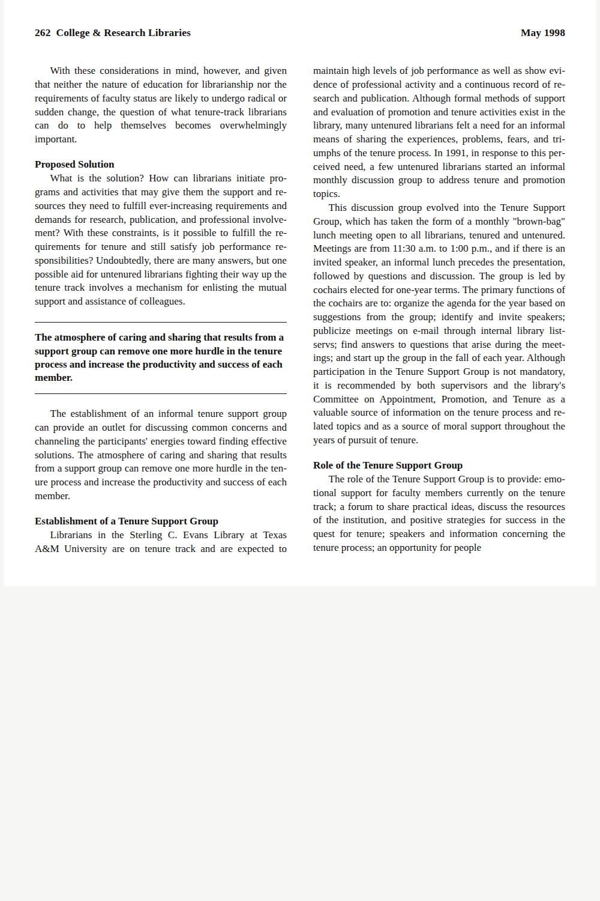262 College & Research Libraries May 1998
With these considerations in mind, however, and given that neither the nature of education for librarianship nor the requirements of faculty status are likely to undergo radical or sudden change, the question of what tenure-track librarians can do to help themselves becomes overwhelmingly important.
Proposed Solution
What is the solution? How can librarians initiate programs and activities that may give them the support and resources they need to fulfill ever-increasing requirements and demands for research, publication, and professional involvement? With these constraints, is it possible to fulfill the requirements for tenure and still satisfy job performance responsibilities? Undoubtedly, there are many answers, but one possible aid for untenured librarians fighting their way up the tenure track involves a mechanism for enlisting the mutual support and assistance of colleagues.
The atmosphere of caring and sharing that results from a support group can remove one more hurdle in the tenure process and increase the productivity and success of each member.
The establishment of an informal tenure support group can provide an outlet for discussing common concerns and channeling the participants' energies toward finding effective solutions. The atmosphere of caring and sharing that results from a support group can remove one more hurdle in the tenure process and increase the productivity and success of each member.
Establishment of a Tenure Support Group
Librarians in the Sterling C. Evans Library at Texas A&M University are on tenure track and are expected to maintain high levels of job performance as well as show evidence of professional activity and a continuous record of research and publication. Although formal methods of support and evaluation of promotion and tenure activities exist in the library, many untenured librarians felt a need for an informal means of sharing the experiences, problems, fears, and triumphs of the tenure process. In 1991, in response to this perceived need, a few untenured librarians started an informal monthly discussion group to address tenure and promotion topics.
This discussion group evolved into the Tenure Support Group, which has taken the form of a monthly "brown-bag" lunch meeting open to all librarians, tenured and untenured. Meetings are from 11:30 a.m. to 1:00 p.m., and if there is an invited speaker, an informal lunch precedes the presentation, followed by questions and discussion. The group is led by cochairs elected for one-year terms. The primary functions of the cochairs are to: organize the agenda for the year based on suggestions from the group; identify and invite speakers; publicize meetings on e-mail through internal library listservs; find answers to questions that arise during the meetings; and start up the group in the fall of each year. Although participation in the Tenure Support Group is not mandatory, it is recommended by both supervisors and the library's Committee on Appointment, Promotion, and Tenure as a valuable source of information on the tenure process and related topics and as a source of moral support throughout the years of pursuit of tenure.
Role of the Tenure Support Group
The role of the Tenure Support Group is to provide: emotional support for faculty members currently on the tenure track; a forum to share practical ideas, discuss the resources of the institution, and positive strategies for success in the quest for tenure; speakers and information concerning the tenure process; an opportunity for people